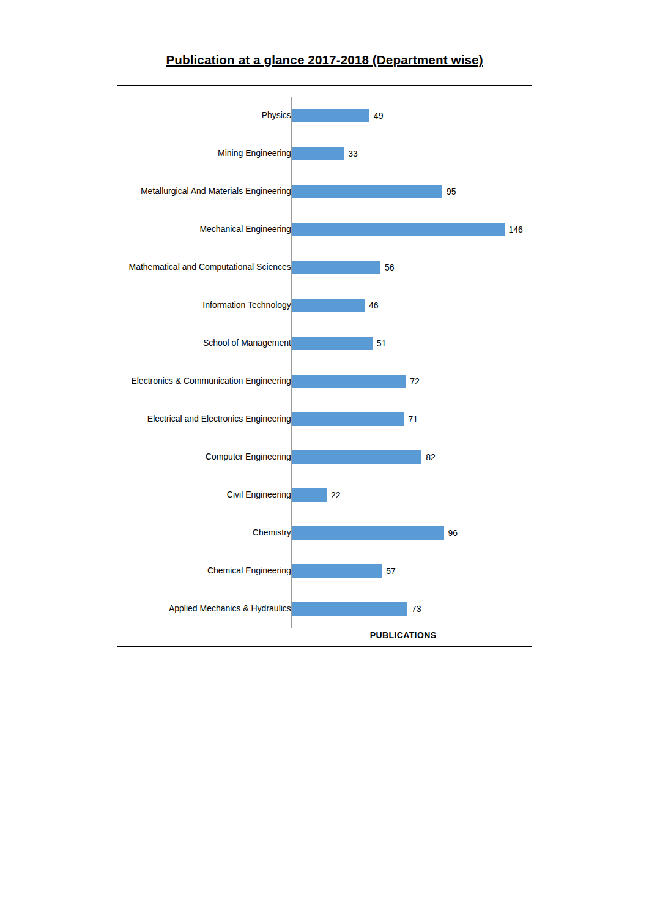Publication at a glance 2017-2018 (Department wise)
| Physics | 49 |
| Mining Engineering | 33 |
| Metallurgical And Materials Engineering | 95 |
| Mechanical Engineering | 146 |
| Mathematical and Computational Sciences | 56 |
| Information Technology | 46 |
| School of Management | 51 |
| Electronics & Communication Engineering | 72 |
| Electrical and Electronics Engineering | 71 |
| Computer Engineering | 82 |
| Civil Engineering | 22 |
| Chemistry | 96 |
| Chemical Engineering | 57 |
| Applied Mechanics & Hydraulics | 73 |
PUBLICATIONS